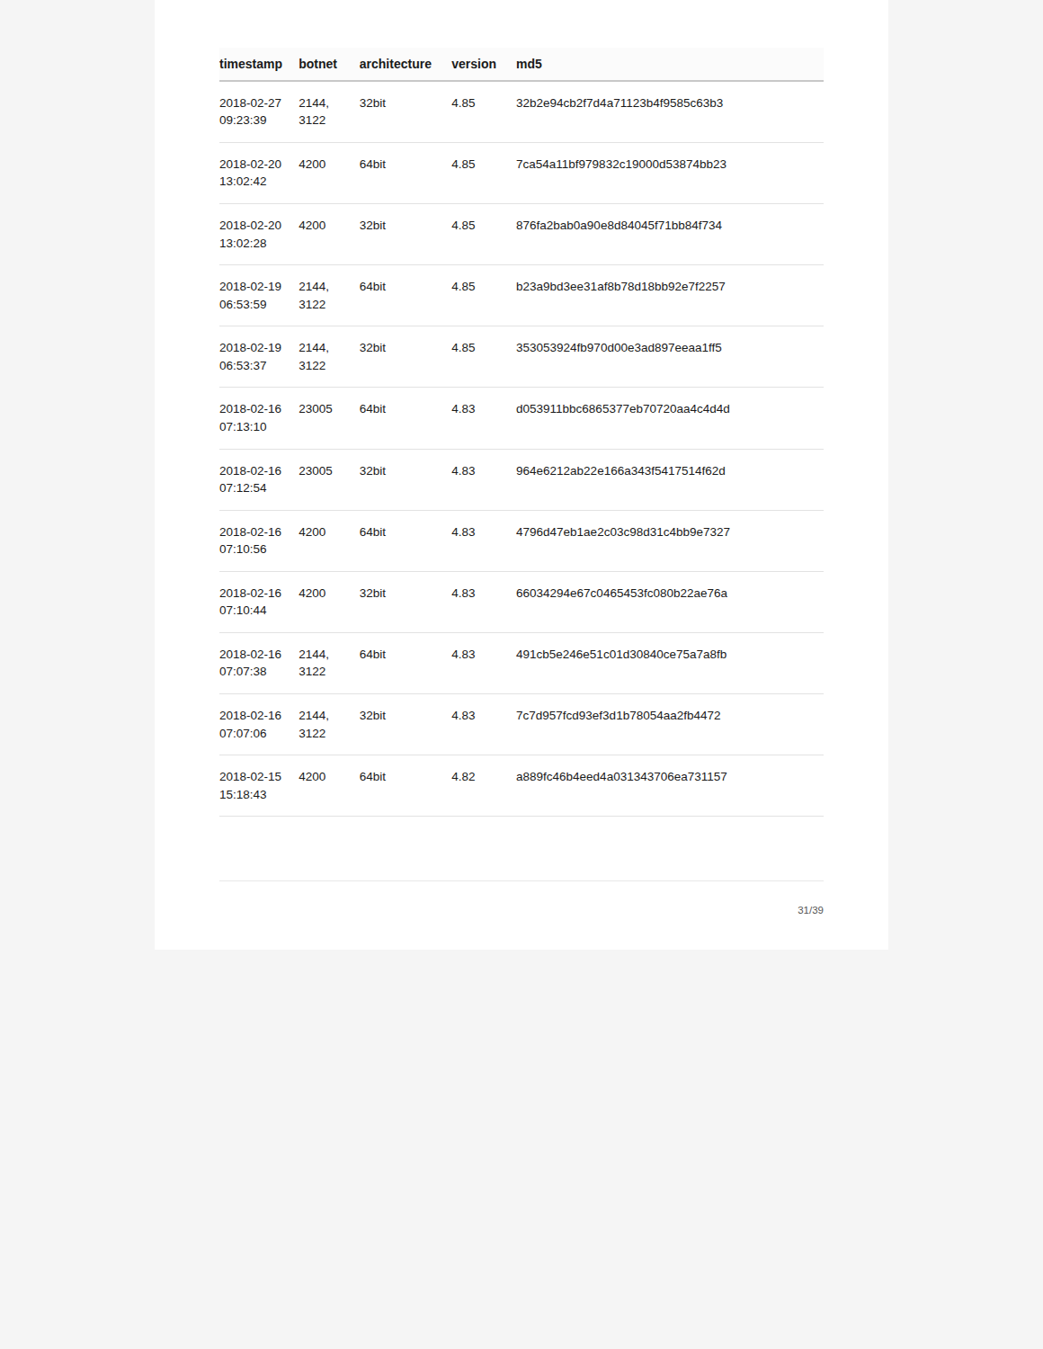| timestamp | botnet | architecture | version | md5 | v |
| --- | --- | --- | --- | --- | --- |
| 2018-02-27 09:23:39 | 2144, 3122 | 32bit | 4.85 | 32b2e94cb2f7d4a71123b4f9585c63b3 | \ |
| 2018-02-20 13:02:42 | 4200 | 64bit | 4.85 | 7ca54a11bf979832c19000d53874bb23 | \ |
| 2018-02-20 13:02:28 | 4200 | 32bit | 4.85 | 876fa2bab0a90e8d84045f71bb84f734 | \ |
| 2018-02-19 06:53:59 | 2144, 3122 | 64bit | 4.85 | b23a9bd3ee31af8b78d18bb92e7f2257 | \ |
| 2018-02-19 06:53:37 | 2144, 3122 | 32bit | 4.85 | 353053924fb970d00e3ad897eeaa1ff5 | \ |
| 2018-02-16 07:13:10 | 23005 | 64bit | 4.83 | d053911bbc6865377eb70720aa4c4d4d | \ |
| 2018-02-16 07:12:54 | 23005 | 32bit | 4.83 | 964e6212ab22e166a343f5417514f62d | \ |
| 2018-02-16 07:10:56 | 4200 | 64bit | 4.83 | 4796d47eb1ae2c03c98d31c4bb9e7327 | \ |
| 2018-02-16 07:10:44 | 4200 | 32bit | 4.83 | 66034294e67c0465453fc080b22ae76a | \ |
| 2018-02-16 07:07:38 | 2144, 3122 | 64bit | 4.83 | 491cb5e246e51c01d30840ce75a7a8fb | \ |
| 2018-02-16 07:07:06 | 2144, 3122 | 32bit | 4.83 | 7c7d957fcd93ef3d1b78054aa2fb4472 | \ |
| 2018-02-15 15:18:43 | 4200 | 64bit | 4.82 | a889fc46b4eed4a031343706ea731157 | \ |
31/39